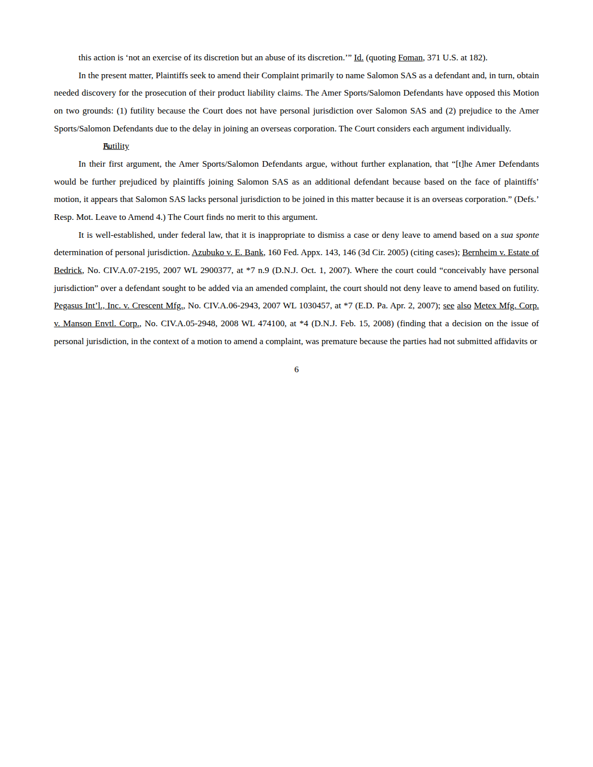this action is ‘not an exercise of its discretion but an abuse of its discretion.’” Id. (quoting Foman, 371 U.S. at 182).
In the present matter, Plaintiffs seek to amend their Complaint primarily to name Salomon SAS as a defendant and, in turn, obtain needed discovery for the prosecution of their product liability claims. The Amer Sports/Salomon Defendants have opposed this Motion on two grounds: (1) futility because the Court does not have personal jurisdiction over Salomon SAS and (2) prejudice to the Amer Sports/Salomon Defendants due to the delay in joining an overseas corporation. The Court considers each argument individually.
A. Futility
In their first argument, the Amer Sports/Salomon Defendants argue, without further explanation, that “[t]he Amer Defendants would be further prejudiced by plaintiffs joining Salomon SAS as an additional defendant because based on the face of plaintiffs’ motion, it appears that Salomon SAS lacks personal jurisdiction to be joined in this matter because it is an overseas corporation.” (Defs.’ Resp. Mot. Leave to Amend 4.) The Court finds no merit to this argument.
It is well-established, under federal law, that it is inappropriate to dismiss a case or deny leave to amend based on a sua sponte determination of personal jurisdiction. Azubuko v. E. Bank, 160 Fed. Appx. 143, 146 (3d Cir. 2005) (citing cases); Bernheim v. Estate of Bedrick, No. CIV.A.07-2195, 2007 WL 2900377, at *7 n.9 (D.N.J. Oct. 1, 2007). Where the court could “conceivably have personal jurisdiction” over a defendant sought to be added via an amended complaint, the court should not deny leave to amend based on futility. Pegasus Int’l., Inc. v. Crescent Mfg., No. CIV.A.06-2943, 2007 WL 1030457, at *7 (E.D. Pa. Apr. 2, 2007); see also Metex Mfg. Corp. v. Manson Envtl. Corp., No. CIV.A.05-2948, 2008 WL 474100, at *4 (D.N.J. Feb. 15, 2008) (finding that a decision on the issue of personal jurisdiction, in the context of a motion to amend a complaint, was premature because the parties had not submitted affidavits or
6